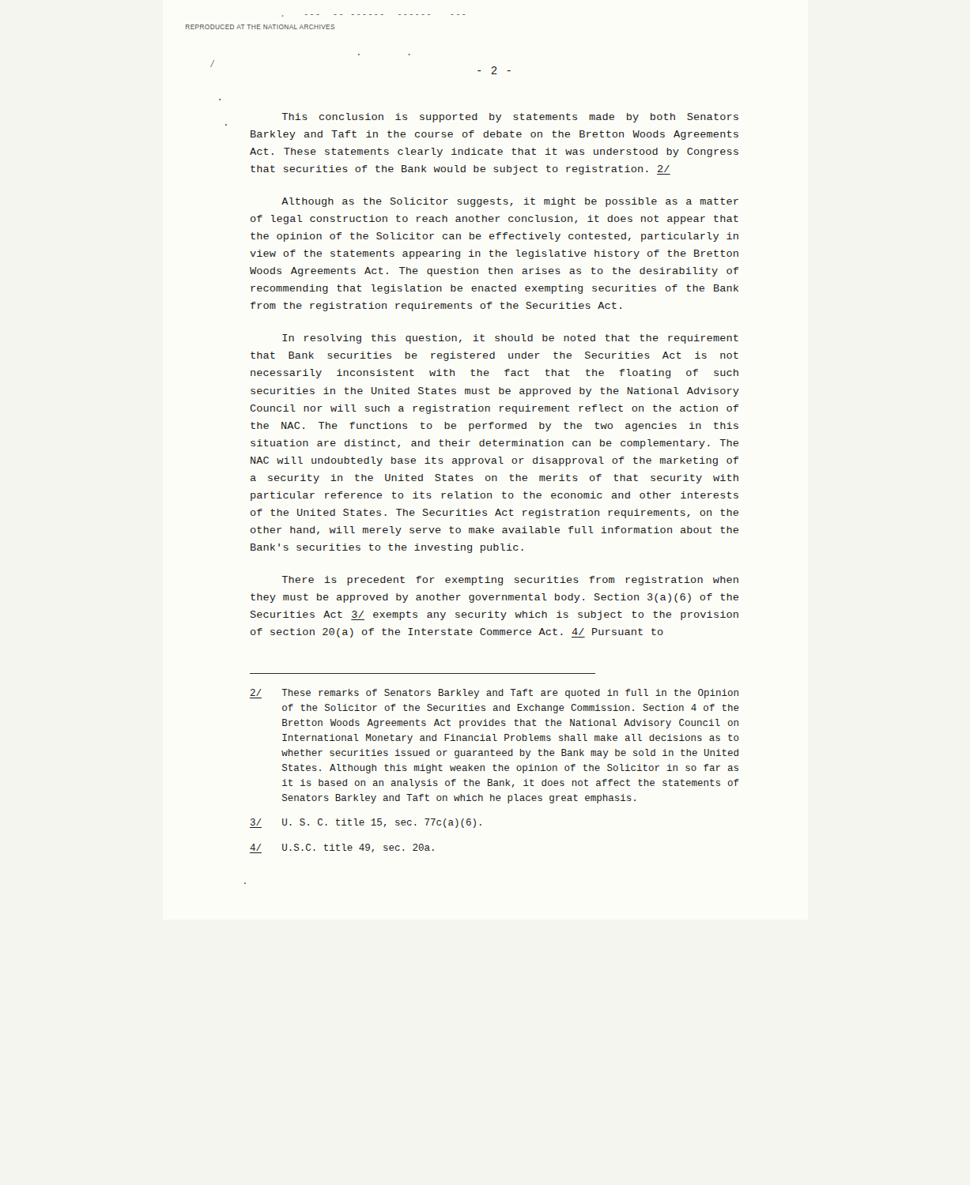. --- -- ------ ------ ---
REPRODUCED AT THE NATIONAL ARCHIVES
⁄
.
.
. .
- 2 -
This conclusion is supported by statements made by both Senators Barkley and Taft in the course of debate on the Bretton Woods Agreements Act. These statements clearly indicate that it was understood by Congress that securities of the Bank would be subject to registration. 2/
Although as the Solicitor suggests, it might be possible as a matter of legal construction to reach another conclusion, it does not appear that the opinion of the Solicitor can be effectively contested, particularly in view of the statements appearing in the legislative history of the Bretton Woods Agreements Act. The question then arises as to the desirability of recommending that legislation be enacted exempting securities of the Bank from the registration requirements of the Securities Act.
In resolving this question, it should be noted that the requirement that Bank securities be registered under the Securities Act is not necessarily inconsistent with the fact that the floating of such securities in the United States must be approved by the National Advisory Council nor will such a registration requirement reflect on the action of the NAC. The functions to be performed by the two agencies in this situation are distinct, and their determination can be complementary. The NAC will undoubtedly base its approval or disapproval of the marketing of a security in the United States on the merits of that security with particular reference to its relation to the economic and other interests of the United States. The Securities Act registration requirements, on the other hand, will merely serve to make available full information about the Bank's securities to the investing public.
There is precedent for exempting securities from registration when they must be approved by another governmental body. Section 3(a)(6) of the Securities Act 3/ exempts any security which is subject to the provision of section 20(a) of the Interstate Commerce Act. 4/ Pursuant to
2/
These remarks of Senators Barkley and Taft are quoted in full in the Opinion of the Solicitor of the Securities and Exchange Commission. Section 4 of the Bretton Woods Agreements Act provides that the National Advisory Council on International Monetary and Financial Problems shall make all decisions as to whether securities issued or guaranteed by the Bank may be sold in the United States. Although this might weaken the opinion of the Solicitor in so far as it is based on an analysis of the Bank, it does not affect the statements of Senators Barkley and Taft on which he places great emphasis.
3/
U. S. C. title 15, sec. 77c(a)(6).
4/
U.S.C. title 49, sec. 20a.
.